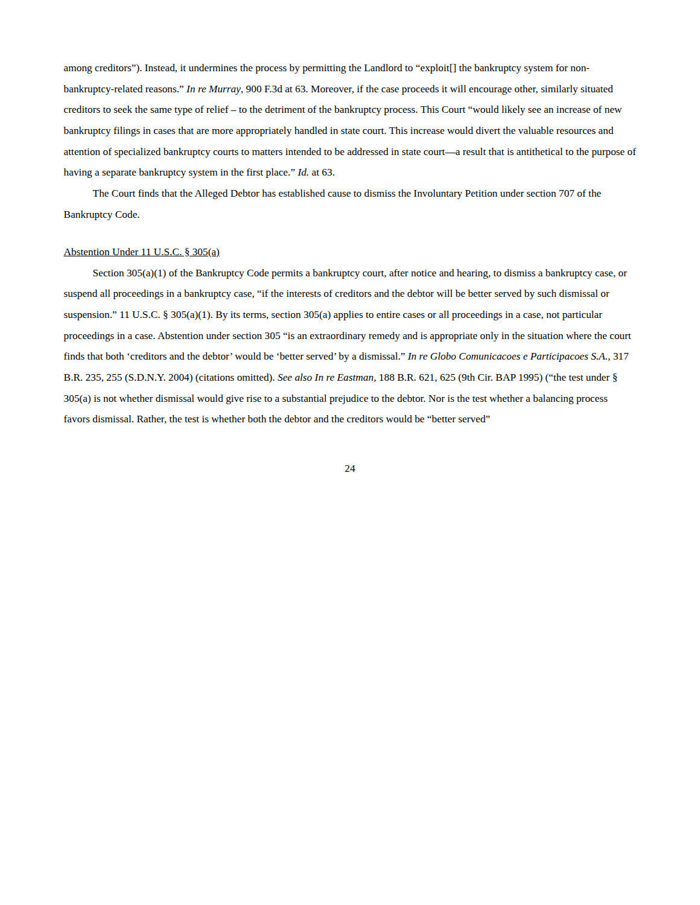among creditors”). Instead, it undermines the process by permitting the Landlord to “exploit[] the bankruptcy system for non-bankruptcy-related reasons.” In re Murray, 900 F.3d at 63. Moreover, if the case proceeds it will encourage other, similarly situated creditors to seek the same type of relief – to the detriment of the bankruptcy process. This Court “would likely see an increase of new bankruptcy filings in cases that are more appropriately handled in state court. This increase would divert the valuable resources and attention of specialized bankruptcy courts to matters intended to be addressed in state court—a result that is antithetical to the purpose of having a separate bankruptcy system in the first place.” Id. at 63.
The Court finds that the Alleged Debtor has established cause to dismiss the Involuntary Petition under section 707 of the Bankruptcy Code.
Abstention Under 11 U.S.C. § 305(a)
Section 305(a)(1) of the Bankruptcy Code permits a bankruptcy court, after notice and hearing, to dismiss a bankruptcy case, or suspend all proceedings in a bankruptcy case, “if the interests of creditors and the debtor will be better served by such dismissal or suspension.” 11 U.S.C. § 305(a)(1). By its terms, section 305(a) applies to entire cases or all proceedings in a case, not particular proceedings in a case. Abstention under section 305 “is an extraordinary remedy and is appropriate only in the situation where the court finds that both ‘creditors and the debtor’ would be ‘better served’ by a dismissal.” In re Globo Comunicacoes e Participacoes S.A., 317 B.R. 235, 255 (S.D.N.Y. 2004) (citations omitted). See also In re Eastman, 188 B.R. 621, 625 (9th Cir. BAP 1995) (“the test under § 305(a) is not whether dismissal would give rise to a substantial prejudice to the debtor. Nor is the test whether a balancing process favors dismissal. Rather, the test is whether both the debtor and the creditors would be “better served”
24